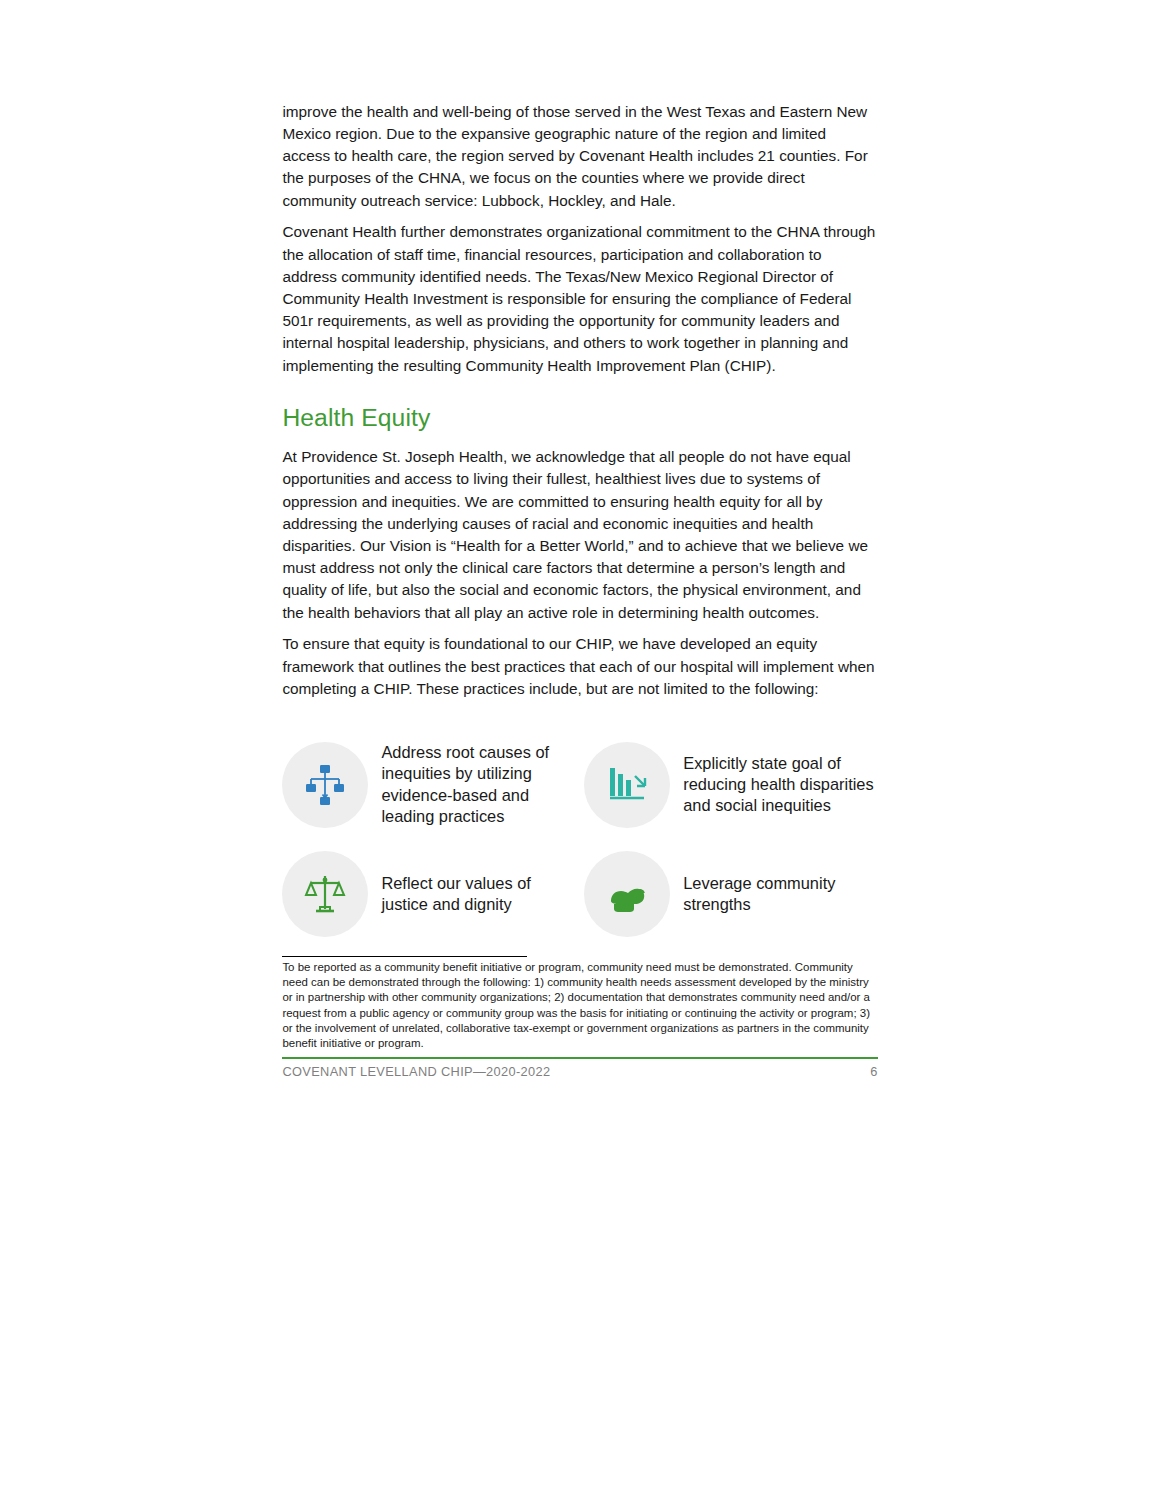improve the health and well-being of those served in the West Texas and Eastern New Mexico region. Due to the expansive geographic nature of the region and limited access to health care, the region served by Covenant Health includes 21 counties. For the purposes of the CHNA, we focus on the counties where we provide direct community outreach service: Lubbock, Hockley, and Hale.
Covenant Health further demonstrates organizational commitment to the CHNA through the allocation of staff time, financial resources, participation and collaboration to address community identified needs. The Texas/New Mexico Regional Director of Community Health Investment is responsible for ensuring the compliance of Federal 501r requirements, as well as providing the opportunity for community leaders and internal hospital leadership, physicians, and others to work together in planning and implementing the resulting Community Health Improvement Plan (CHIP).
Health Equity
At Providence St. Joseph Health, we acknowledge that all people do not have equal opportunities and access to living their fullest, healthiest lives due to systems of oppression and inequities. We are committed to ensuring health equity for all by addressing the underlying causes of racial and economic inequities and health disparities. Our Vision is “Health for a Better World,” and to achieve that we believe we must address not only the clinical care factors that determine a person’s length and quality of life, but also the social and economic factors, the physical environment, and the health behaviors that all play an active role in determining health outcomes.
To ensure that equity is foundational to our CHIP, we have developed an equity framework that outlines the best practices that each of our hospital will implement when completing a CHIP. These practices include, but are not limited to the following:
Address root causes of inequities by utilizing evidence-based and leading practices
Explicitly state goal of reducing health disparities and social inequities
Reflect our values of justice and dignity
Leverage community strengths
To be reported as a community benefit initiative or program, community need must be demonstrated. Community need can be demonstrated through the following: 1) community health needs assessment developed by the ministry or in partnership with other community organizations; 2) documentation that demonstrates community need and/or a request from a public agency or community group was the basis for initiating or continuing the activity or program; 3) or the involvement of unrelated, collaborative tax-exempt or government organizations as partners in the community benefit initiative or program.
COVENANT LEVELLAND CHIP—2020-2022 6